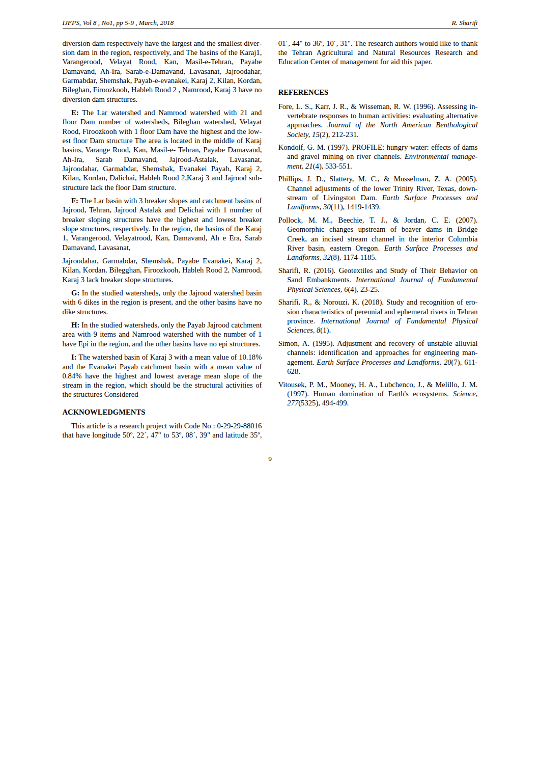IJFPS, Vol 8 , No1, pp 5-9 , March, 2018 R. Sharifi
diversion dam respectively have the largest and the smallest diversion dam in the region, respectively, and The basins of the Karaj1, Varangerood, Velayat Rood, Kan, Masil-e-Tehran, Payabe Damavand, Ah-Ira, Sarab-e-Damavand, Lavasanat, Jajroodahar, Garmabdar, Shemshak, Payab-e-evanakei, Karaj 2, Kilan, Kordan, Bileghan, Firoozkooh, Hableh Rood 2 , Namrood, Karaj 3 have no diversion dam structures.
E: The Lar watershed and Namrood watershed with 21 and floor Dam number of watersheds, Bileghan watershed, Velayat Rood, Firoozkooh with 1 floor Dam have the highest and the lowest floor Dam structure The area is located in the middle of Karaj basins, Varange Rood, Kan, Masil-e- Tehran, Payabe Damavand, Ah-Ira, Sarab Damavand, Jajrood-Astalak, Lavasanat, Jajroodahar, Garmabdar, Shemshak, Evanakei Payab, Karaj 2, Kilan, Kordan, Dalichai, Hableh Rood 2,Karaj 3 and Jajrood substructure lack the floor Dam structure.
F: The Lar basin with 3 breaker slopes and catchment basins of Jajrood, Tehran, Jajrood Astalak and Delichai with 1 number of breaker sloping structures have the highest and lowest breaker slope structures, respectively. In the region, the basins of the Karaj 1, Varangerood, Velayatrood, Kan, Damavand, Ah e Era, Sarab Damavand, Lavasanat,
Jajroodahar, Garmabdar, Shemshak, Payabe Evanakei, Karaj 2, Kilan, Kordan, Bilegghan, Firoozkooh, Hableh Rood 2, Namrood, Karaj 3 lack breaker slope structures.
G: In the studied watersheds, only the Jajrood watershed basin with 6 dikes in the region is present, and the other basins have no dike structures.
H: In the studied watersheds, only the Payab Jajrood catchment area with 9 items and Namrood watershed with the number of 1 have Epi in the region, and the other basins have no epi structures.
I: The watershed basin of Karaj 3 with a mean value of 10.18% and the Evanakei Payab catchment basin with a mean value of 0.84% have the highest and lowest average mean slope of the stream in the region, which should be the structural activities of the structures Considered
Acknowledgments
This article is a research project with Code No : 0-29-29-88016 that have longitude 50º, 22´, 47" to 53º, 08´, 39" and latitude 35º, 01´, 44" to 36º, 10´, 31". The research authors would like to thank the Tehran Agricultural and Natural Resources Research and Education Center of management for aid this paper.
References
Fore, L. S., Karr, J. R., & Wisseman, R. W. (1996). Assessing invertebrate responses to human activities: evaluating alternative approaches. Journal of the North American Benthological Society, 15(2), 212-231.
Kondolf, G. M. (1997). PROFILE: hungry water: effects of dams and gravel mining on river channels. Environmental management, 21(4), 533-551.
Phillips, J. D., Slattery, M. C., & Musselman, Z. A. (2005). Channel adjustments of the lower Trinity River, Texas, downstream of Livingston Dam. Earth Surface Processes and Landforms, 30(11), 1419-1439.
Pollock, M. M., Beechie, T. J., & Jordan, C. E. (2007). Geomorphic changes upstream of beaver dams in Bridge Creek, an incised stream channel in the interior Columbia River basin, eastern Oregon. Earth Surface Processes and Landforms, 32(8), 1174-1185.
Sharifi, R. (2016). Geotextiles and Study of Their Behavior on Sand Embankments. International Journal of Fundamental Physical Sciences, 6(4), 23-25.
Sharifi, R., & Norouzi, K. (2018). Study and recognition of erosion characteristics of perennial and ephemeral rivers in Tehran province. International Journal of Fundamental Physical Sciences, 8(1).
Simon, A. (1995). Adjustment and recovery of unstable alluvial channels: identification and approaches for engineering management. Earth Surface Processes and Landforms, 20(7), 611-628.
Vitousek, P. M., Mooney, H. A., Lubchenco, J., & Melillo, J. M. (1997). Human domination of Earth's ecosystems. Science, 277(5325), 494-499.
9